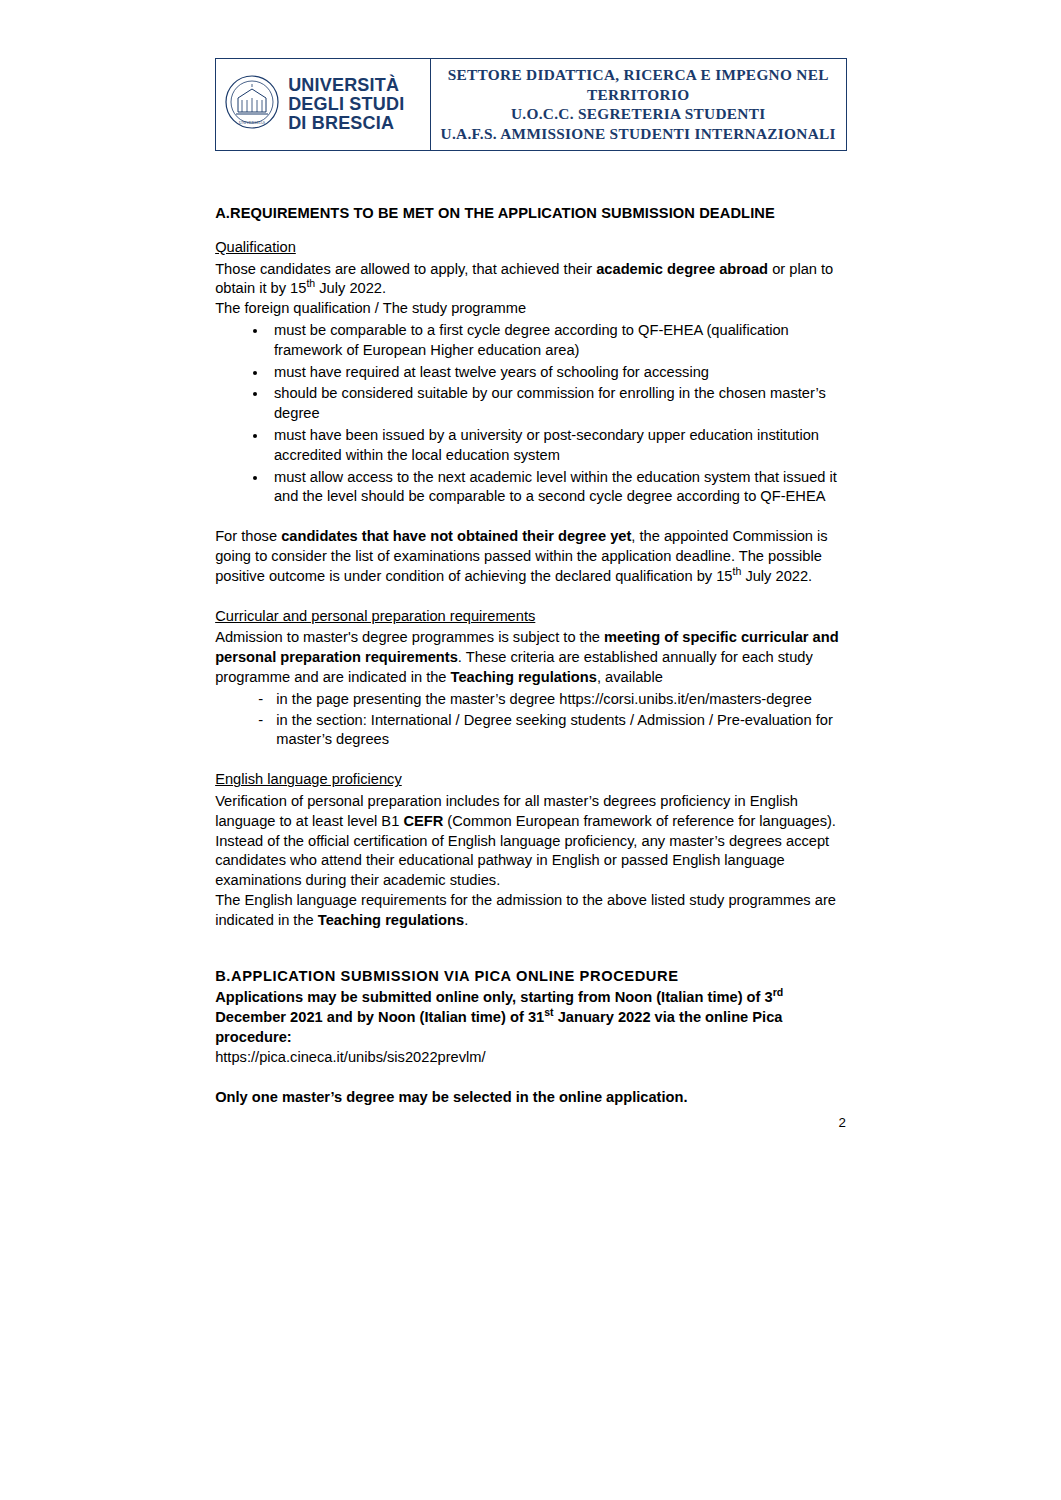UNIVERSITAS
UNIVERSITÀ
DEGLI STUDI
DI BRESCIA
SETTORE DIDATTICA, RICERCA E IMPEGNO NEL TERRITORIO
U.O.C.C. SEGRETERIA STUDENTI
U.A.F.S. AMMISSIONE STUDENTI INTERNAZIONALI
A.REQUIREMENTS TO BE MET ON THE APPLICATION SUBMISSION DEADLINE
Qualification
Those candidates are allowed to apply, that achieved their academic degree abroad or plan to obtain it by 15th July 2022.
The foreign qualification / The study programme
must be comparable to a first cycle degree according to QF-EHEA (qualification framework of European Higher education area)
must have required at least twelve years of schooling for accessing
should be considered suitable by our commission for enrolling in the chosen master’s degree
must have been issued by a university or post-secondary upper education institution accredited within the local education system
must allow access to the next academic level within the education system that issued it and the level should be comparable to a second cycle degree according to QF-EHEA
For those candidates that have not obtained their degree yet, the appointed Commission is going to consider the list of examinations passed within the application deadline. The possible positive outcome is under condition of achieving the declared qualification by 15th July 2022.
Curricular and personal preparation requirements
Admission to master's degree programmes is subject to the meeting of specific curricular and personal preparation requirements. These criteria are established annually for each study programme and are indicated in the Teaching regulations, available
in the page presenting the master’s degree https://corsi.unibs.it/en/masters-degree
in the section: International / Degree seeking students / Admission / Pre-evaluation for master’s degrees
English language proficiency
Verification of personal preparation includes for all master’s degrees proficiency in English language to at least level B1 CEFR (Common European framework of reference for languages).
Instead of the official certification of English language proficiency, any master’s degrees accept candidates who attend their educational pathway in English or passed English language examinations during their academic studies.
The English language requirements for the admission to the above listed study programmes are indicated in the Teaching regulations.
B.APPLICATION SUBMISSION VIA PICA ONLINE PROCEDURE
Applications may be submitted online only, starting from Noon (Italian time) of 3rd December 2021 and by Noon (Italian time) of 31st January 2022 via the online Pica procedure:
https://pica.cineca.it/unibs/sis2022prevlm/
Only one master’s degree may be selected in the online application.
2